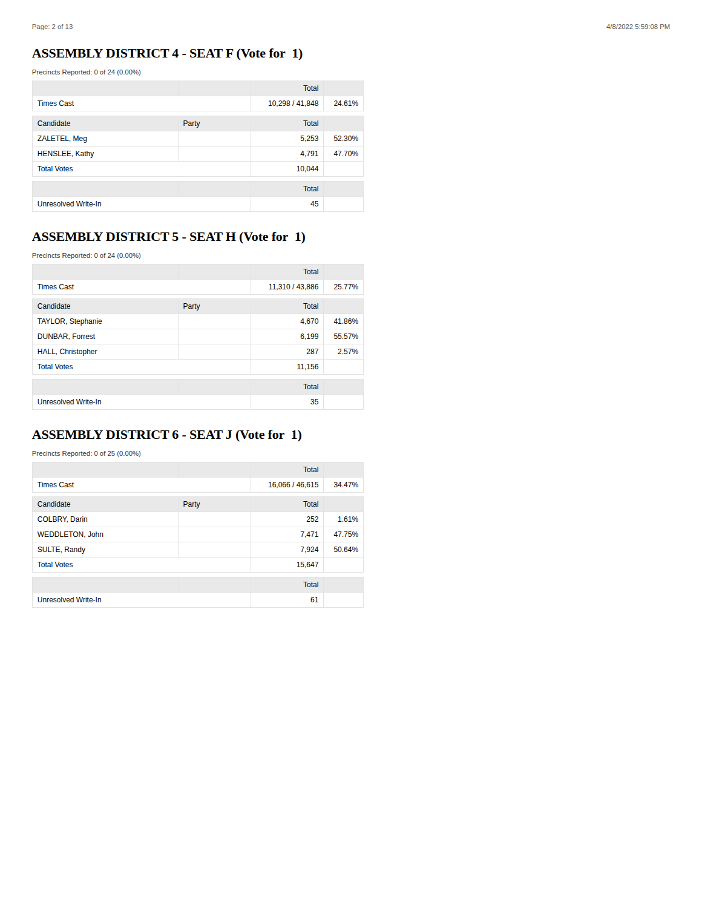Page: 2 of 13 4/8/2022 5:59:08 PM
ASSEMBLY DISTRICT 4 - SEAT F (Vote for 1)
Precincts Reported: 0 of 24 (0.00%)
| | | Total | |
| --- | --- | --- | --- |
| Times Cast | 10,298 / 41,848 | 24.61% |
| Candidate | Party | Total | |
| --- | --- | --- | --- |
| ZALETEL, Meg | | 5,253 | 52.30% |
| HENSLEE, Kathy | | 4,791 | 47.70% |
| Total Votes | 10,044 | |
| | | Total | |
| --- | --- | --- | --- |
| Unresolved Write-In | 45 | |
ASSEMBLY DISTRICT 5 - SEAT H (Vote for 1)
Precincts Reported: 0 of 24 (0.00%)
| | | Total | |
| --- | --- | --- | --- |
| Times Cast | 11,310 / 43,886 | 25.77% |
| Candidate | Party | Total | |
| --- | --- | --- | --- |
| TAYLOR, Stephanie | | 4,670 | 41.86% |
| DUNBAR, Forrest | | 6,199 | 55.57% |
| HALL, Christopher | | 287 | 2.57% |
| Total Votes | 11,156 | |
| | | Total | |
| --- | --- | --- | --- |
| Unresolved Write-In | 35 | |
ASSEMBLY DISTRICT 6 - SEAT J (Vote for 1)
Precincts Reported: 0 of 25 (0.00%)
| | | Total | |
| --- | --- | --- | --- |
| Times Cast | 16,066 / 46,615 | 34.47% |
| Candidate | Party | Total | |
| --- | --- | --- | --- |
| COLBRY, Darin | | 252 | 1.61% |
| WEDDLETON, John | | 7,471 | 47.75% |
| SULTE, Randy | | 7,924 | 50.64% |
| Total Votes | 15,647 | |
| | | Total | |
| --- | --- | --- | --- |
| Unresolved Write-In | 61 | |